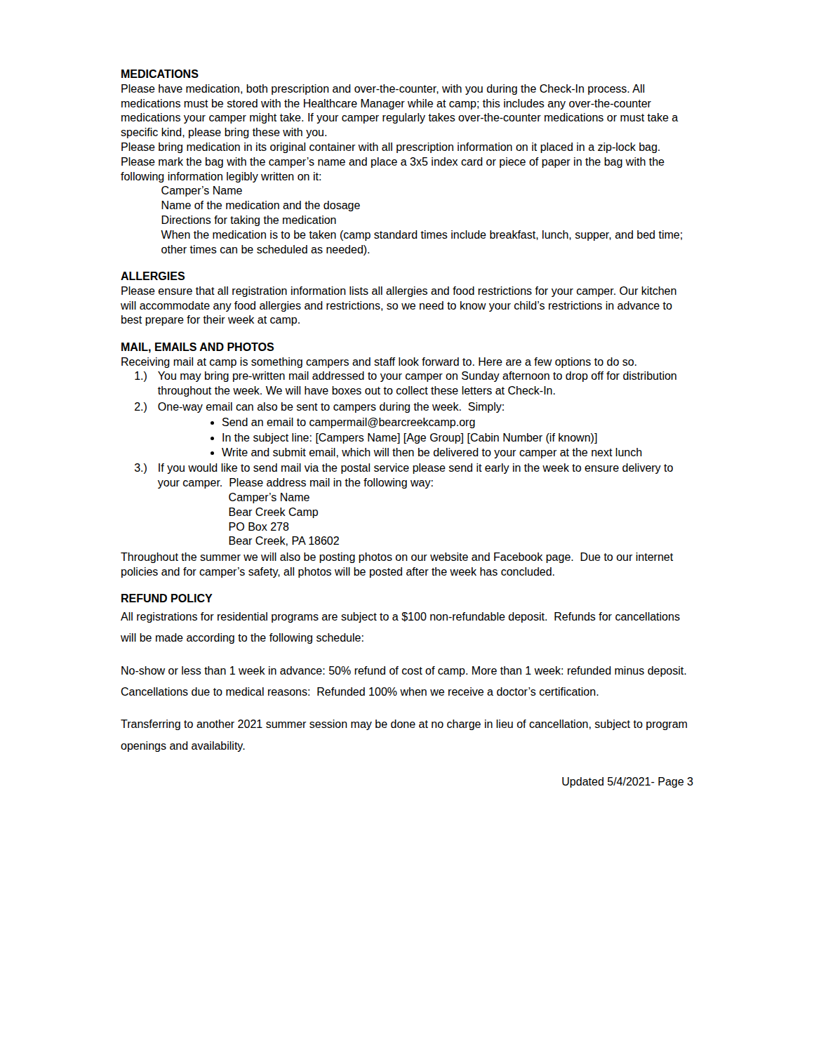Medications
Please have medication, both prescription and over-the-counter, with you during the Check-In process. All medications must be stored with the Healthcare Manager while at camp; this includes any over-the-counter medications your camper might take. If your camper regularly takes over-the-counter medications or must take a specific kind, please bring these with you.
Please bring medication in its original container with all prescription information on it placed in a zip-lock bag. Please mark the bag with the camper’s name and place a 3x5 index card or piece of paper in the bag with the following information legibly written on it:
Camper’s Name
Name of the medication and the dosage
Directions for taking the medication
When the medication is to be taken (camp standard times include breakfast, lunch, supper, and bed time; other times can be scheduled as needed).
Allergies
Please ensure that all registration information lists all allergies and food restrictions for your camper. Our kitchen will accommodate any food allergies and restrictions, so we need to know your child’s restrictions in advance to best prepare for their week at camp.
Mail, Emails and Photos
Receiving mail at camp is something campers and staff look forward to. Here are a few options to do so.
1.) You may bring pre-written mail addressed to your camper on Sunday afternoon to drop off for distribution throughout the week. We will have boxes out to collect these letters at Check-In.
2.) One-way email can also be sent to campers during the week. Simply:
Send an email to campermail@bearcreekcamp.org
In the subject line: [Campers Name] [Age Group] [Cabin Number (if known)]
Write and submit email, which will then be delivered to your camper at the next lunch
3.) If you would like to send mail via the postal service please send it early in the week to ensure delivery to your camper. Please address mail in the following way:
Camper’s Name
Bear Creek Camp
PO Box 278
Bear Creek, PA 18602
Throughout the summer we will also be posting photos on our website and Facebook page. Due to our internet policies and for camper’s safety, all photos will be posted after the week has concluded.
Refund Policy
All registrations for residential programs are subject to a $100 non-refundable deposit. Refunds for cancellations will be made according to the following schedule:
No-show or less than 1 week in advance: 50% refund of cost of camp. More than 1 week: refunded minus deposit. Cancellations due to medical reasons: Refunded 100% when we receive a doctor’s certification.
Transferring to another 2021 summer session may be done at no charge in lieu of cancellation, subject to program openings and availability.
Updated 5/4/2021- Page 3